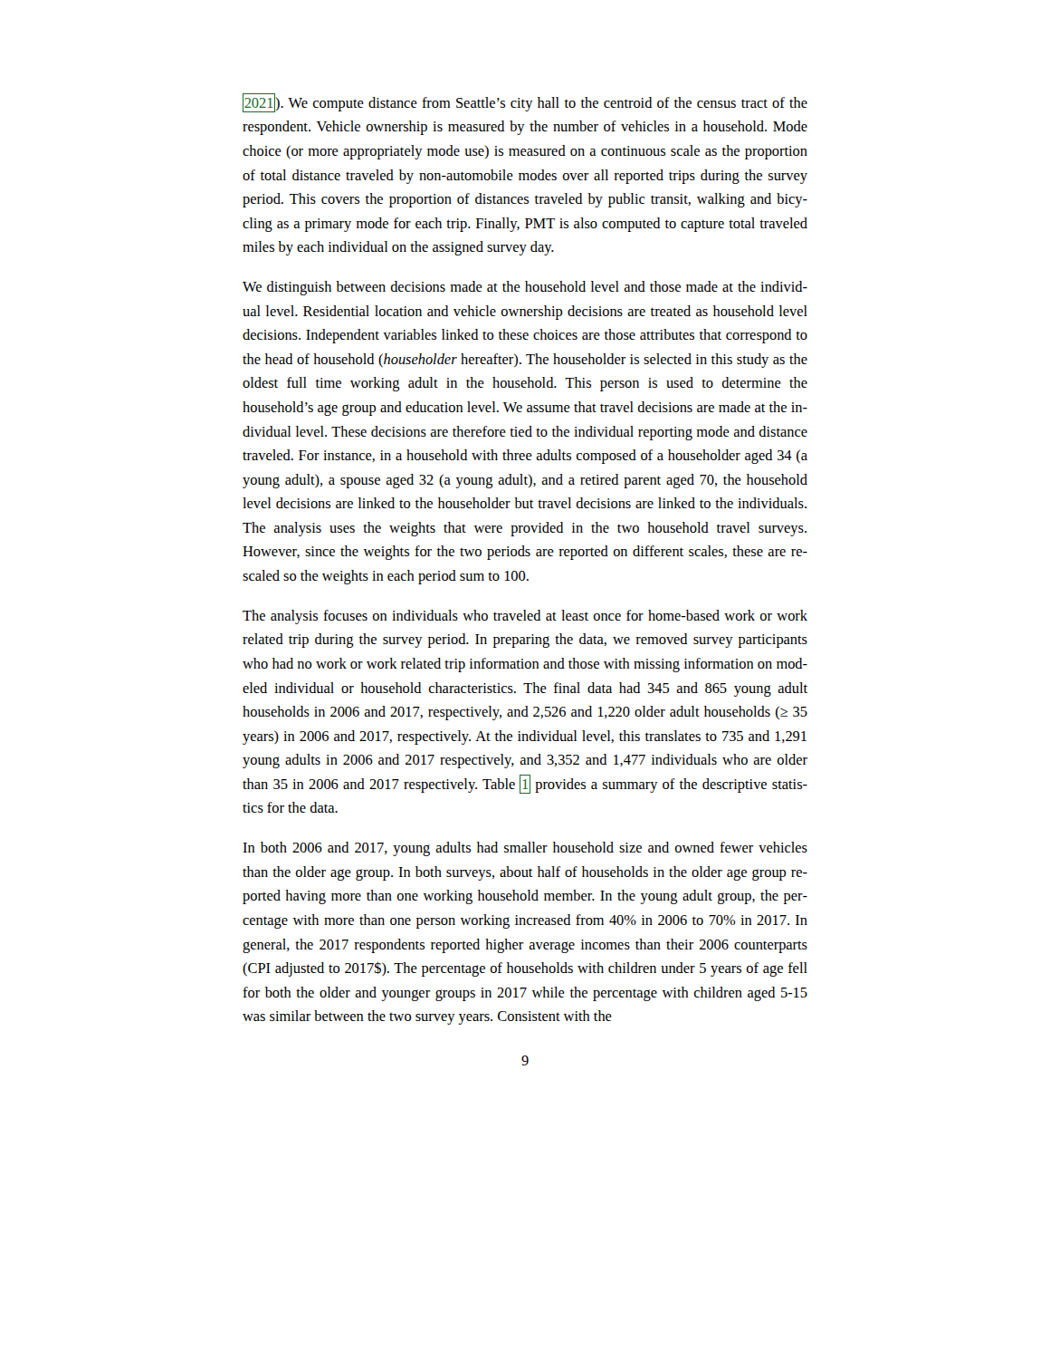2021). We compute distance from Seattle’s city hall to the centroid of the census tract of the respondent. Vehicle ownership is measured by the number of vehicles in a household. Mode choice (or more appropriately mode use) is measured on a continuous scale as the proportion of total distance traveled by non-automobile modes over all reported trips during the survey period. This covers the proportion of distances traveled by public transit, walking and bicycling as a primary mode for each trip. Finally, PMT is also computed to capture total traveled miles by each individual on the assigned survey day.
We distinguish between decisions made at the household level and those made at the individual level. Residential location and vehicle ownership decisions are treated as household level decisions. Independent variables linked to these choices are those attributes that correspond to the head of household (householder hereafter). The householder is selected in this study as the oldest full time working adult in the household. This person is used to determine the household’s age group and education level. We assume that travel decisions are made at the individual level. These decisions are therefore tied to the individual reporting mode and distance traveled. For instance, in a household with three adults composed of a householder aged 34 (a young adult), a spouse aged 32 (a young adult), and a retired parent aged 70, the household level decisions are linked to the householder but travel decisions are linked to the individuals. The analysis uses the weights that were provided in the two household travel surveys. However, since the weights for the two periods are reported on different scales, these are re-scaled so the weights in each period sum to 100.
The analysis focuses on individuals who traveled at least once for home-based work or work related trip during the survey period. In preparing the data, we removed survey participants who had no work or work related trip information and those with missing information on modeled individual or household characteristics. The final data had 345 and 865 young adult households in 2006 and 2017, respectively, and 2,526 and 1,220 older adult households (≥ 35 years) in 2006 and 2017, respectively. At the individual level, this translates to 735 and 1,291 young adults in 2006 and 2017 respectively, and 3,352 and 1,477 individuals who are older than 35 in 2006 and 2017 respectively. Table 1 provides a summary of the descriptive statistics for the data.
In both 2006 and 2017, young adults had smaller household size and owned fewer vehicles than the older age group. In both surveys, about half of households in the older age group reported having more than one working household member. In the young adult group, the percentage with more than one person working increased from 40% in 2006 to 70% in 2017. In general, the 2017 respondents reported higher average incomes than their 2006 counterparts (CPI adjusted to 2017$). The percentage of households with children under 5 years of age fell for both the older and younger groups in 2017 while the percentage with children aged 5-15 was similar between the two survey years. Consistent with the
9